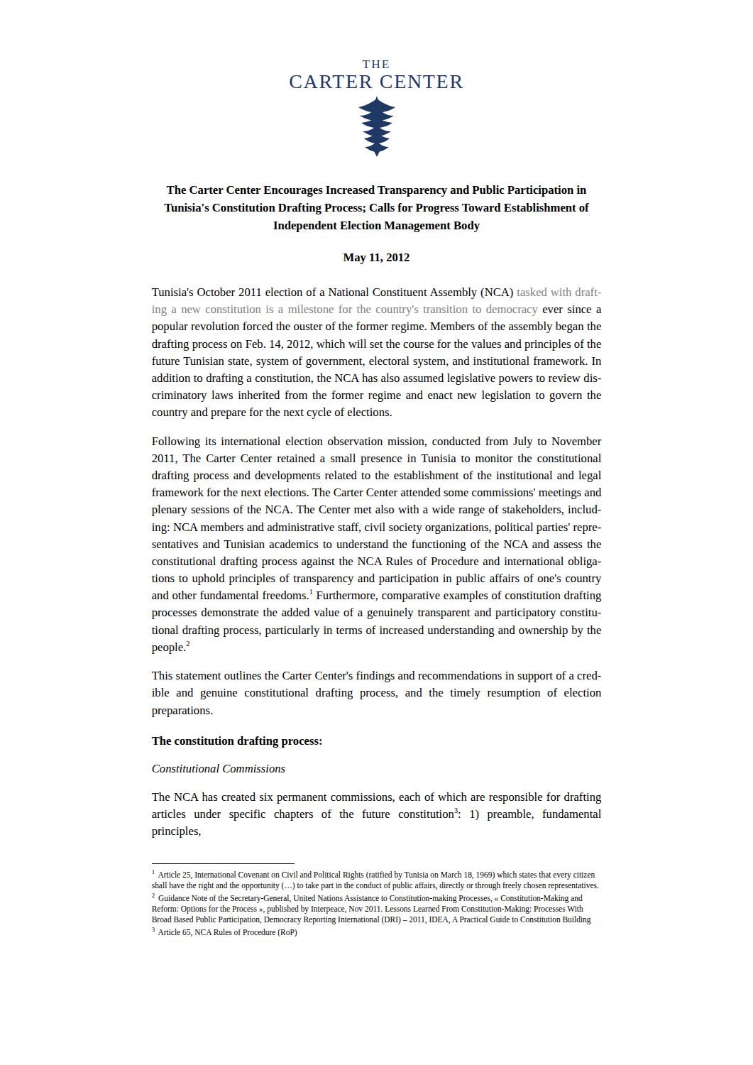THE CARTER CENTER
The Carter Center Encourages Increased Transparency and Public Participation in Tunisia's Constitution Drafting Process; Calls for Progress Toward Establishment of Independent Election Management Body
May 11, 2012
Tunisia's October 2011 election of a National Constituent Assembly (NCA) tasked with drafting a new constitution is a milestone for the country's transition to democracy ever since a popular revolution forced the ouster of the former regime. Members of the assembly began the drafting process on Feb. 14, 2012, which will set the course for the values and principles of the future Tunisian state, system of government, electoral system, and institutional framework. In addition to drafting a constitution, the NCA has also assumed legislative powers to review discriminatory laws inherited from the former regime and enact new legislation to govern the country and prepare for the next cycle of elections.
Following its international election observation mission, conducted from July to November 2011, The Carter Center retained a small presence in Tunisia to monitor the constitutional drafting process and developments related to the establishment of the institutional and legal framework for the next elections. The Carter Center attended some commissions' meetings and plenary sessions of the NCA. The Center met also with a wide range of stakeholders, including: NCA members and administrative staff, civil society organizations, political parties' representatives and Tunisian academics to understand the functioning of the NCA and assess the constitutional drafting process against the NCA Rules of Procedure and international obligations to uphold principles of transparency and participation in public affairs of one's country and other fundamental freedoms.1 Furthermore, comparative examples of constitution drafting processes demonstrate the added value of a genuinely transparent and participatory constitutional drafting process, particularly in terms of increased understanding and ownership by the people.2
This statement outlines the Carter Center's findings and recommendations in support of a credible and genuine constitutional drafting process, and the timely resumption of election preparations.
The constitution drafting process:
Constitutional Commissions
The NCA has created six permanent commissions, each of which are responsible for drafting articles under specific chapters of the future constitution3: 1) preamble, fundamental principles,
1 Article 25, International Covenant on Civil and Political Rights (ratified by Tunisia on March 18, 1969) which states that every citizen shall have the right and the opportunity (…) to take part in the conduct of public affairs, directly or through freely chosen representatives.
2 Guidance Note of the Secretary-General, United Nations Assistance to Constitution-making Processes, « Constitution-Making and Reform: Options for the Process », published by Interpeace, Nov 2011. Lessons Learned From Constitution-Making: Processes With Broad Based Public Participation, Democracy Reporting International (DRI) – 2011, IDEA, A Practical Guide to Constitution Building
3 Article 65, NCA Rules of Procedure (RoP)